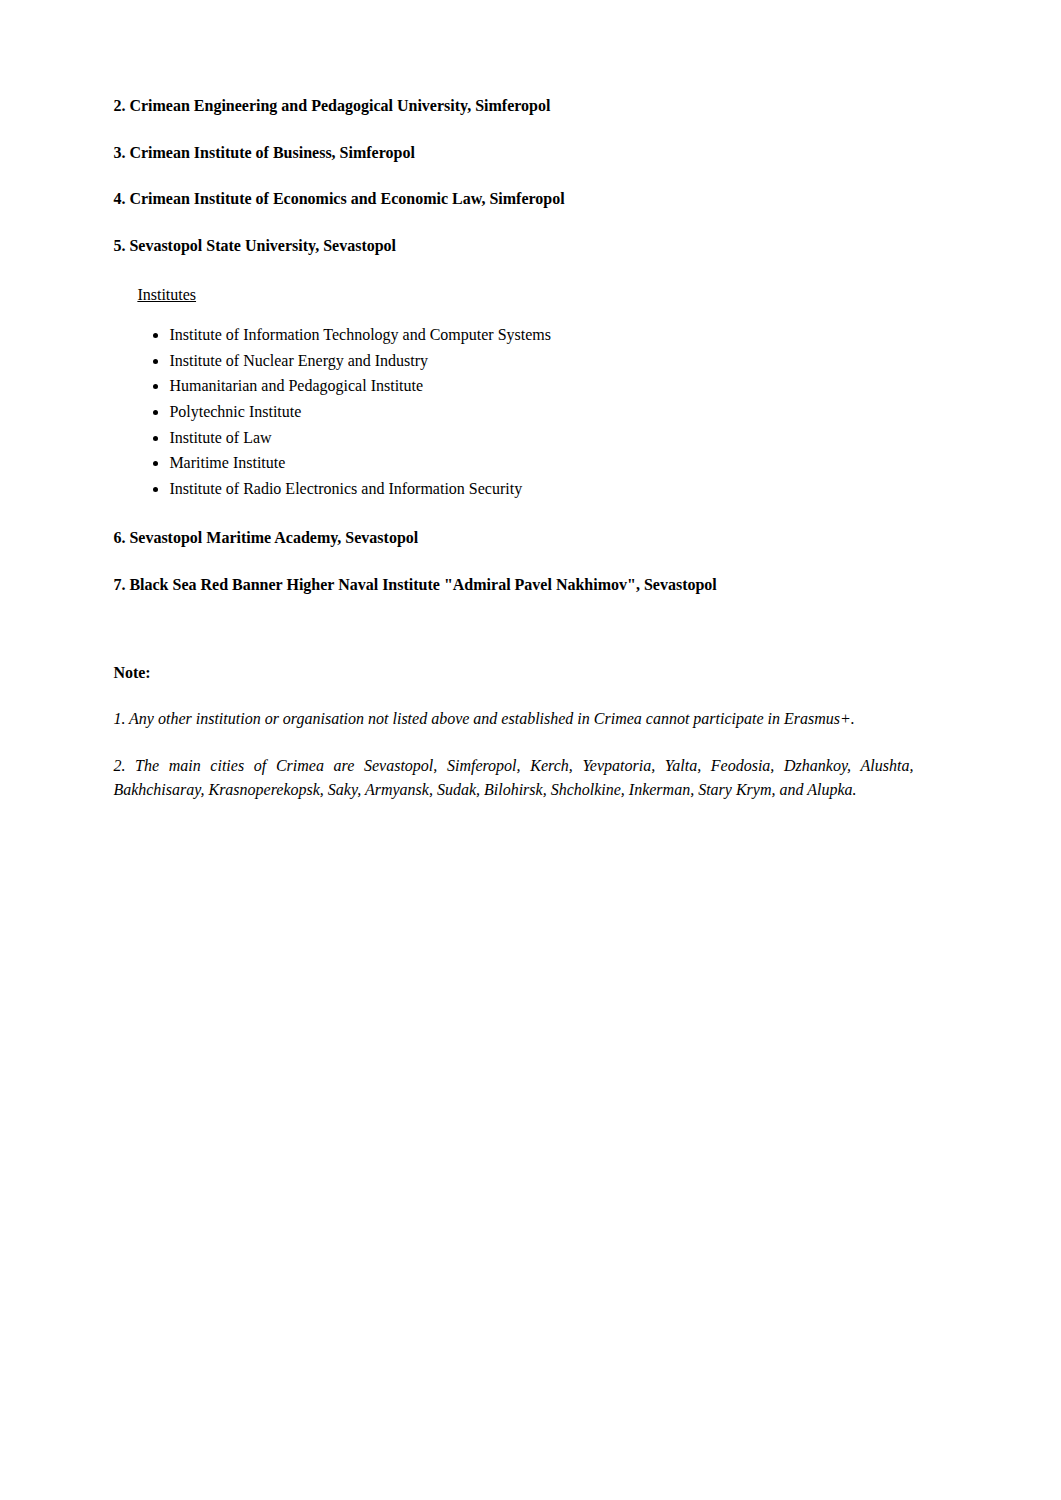2. Crimean Engineering and Pedagogical University, Simferopol
3. Crimean Institute of Business, Simferopol
4. Crimean Institute of Economics and Economic Law, Simferopol
5. Sevastopol State University, Sevastopol
Institutes
Institute of Information Technology and Computer Systems
Institute of Nuclear Energy and Industry
Humanitarian and Pedagogical Institute
Polytechnic Institute
Institute of Law
Maritime Institute
Institute of Radio Electronics and Information Security
6. Sevastopol Maritime Academy, Sevastopol
7. Black Sea Red Banner Higher Naval Institute "Admiral Pavel Nakhimov", Sevastopol
Note:
1. Any other institution or organisation not listed above and established in Crimea cannot participate in Erasmus+.
2. The main cities of Crimea are Sevastopol, Simferopol, Kerch, Yevpatoria, Yalta, Feodosia, Dzhankoy, Alushta, Bakhchisaray, Krasnoperekopsk, Saky, Armyansk, Sudak, Bilohirsk, Shcholkine, Inkerman, Stary Krym, and Alupka.